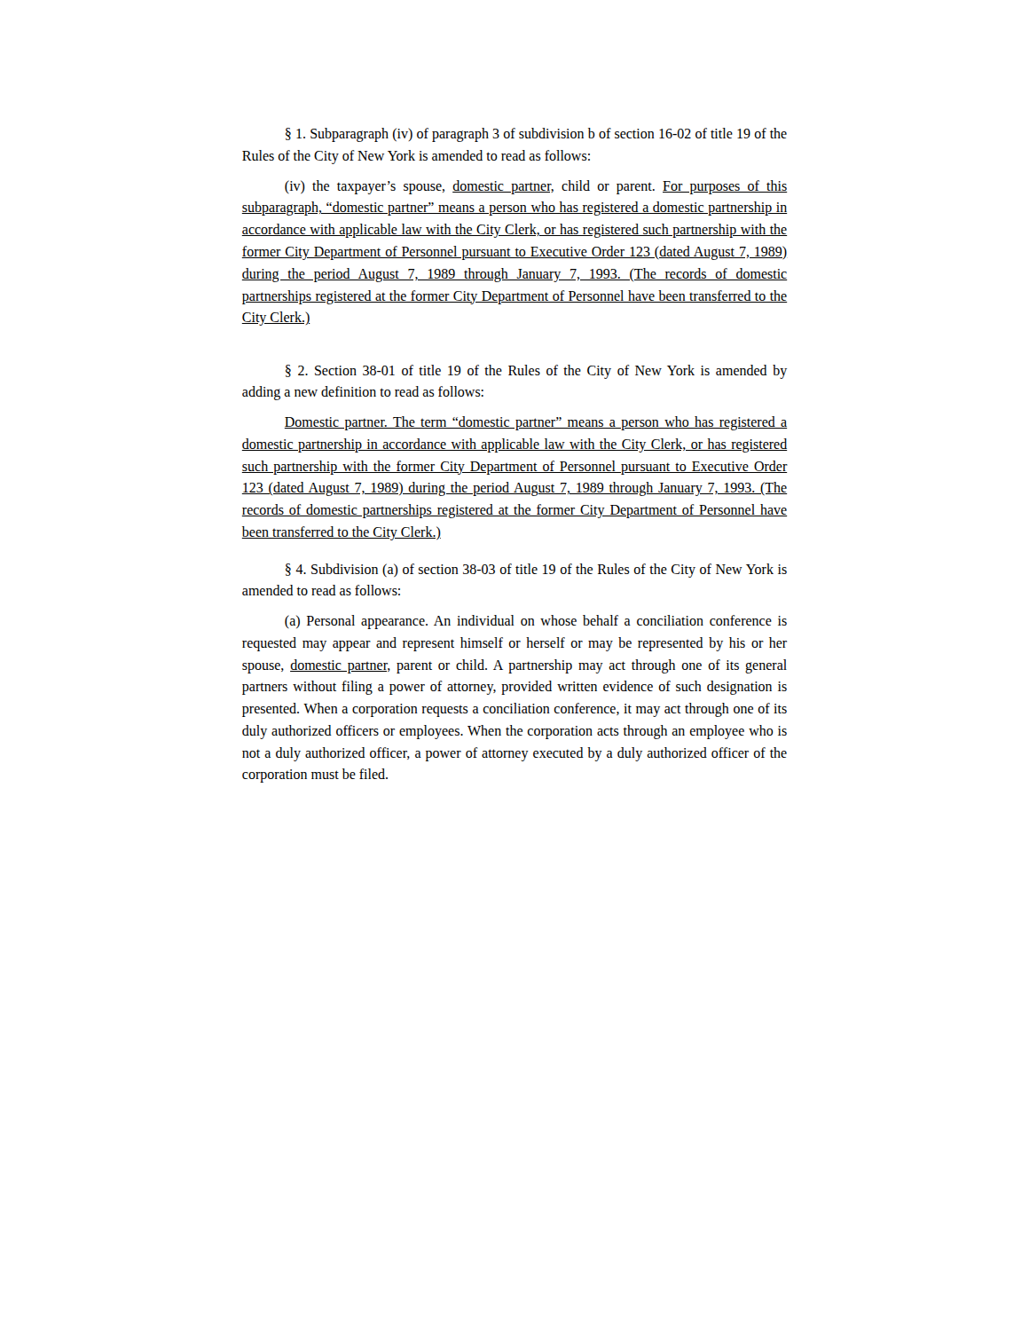§ 1. Subparagraph (iv) of paragraph 3 of subdivision b of section 16-02 of title 19 of the Rules of the City of New York is amended to read as follows:
(iv) the taxpayer’s spouse, domestic partner, child or parent. For purposes of this subparagraph, “domestic partner” means a person who has registered a domestic partnership in accordance with applicable law with the City Clerk, or has registered such partnership with the former City Department of Personnel pursuant to Executive Order 123 (dated August 7, 1989) during the period August 7, 1989 through January 7, 1993. (The records of domestic partnerships registered at the former City Department of Personnel have been transferred to the City Clerk.)
§ 2. Section 38-01 of title 19 of the Rules of the City of New York is amended by adding a new definition to read as follows:
Domestic partner. The term “domestic partner” means a person who has registered a domestic partnership in accordance with applicable law with the City Clerk, or has registered such partnership with the former City Department of Personnel pursuant to Executive Order 123 (dated August 7, 1989) during the period August 7, 1989 through January 7, 1993. (The records of domestic partnerships registered at the former City Department of Personnel have been transferred to the City Clerk.)
§ 4. Subdivision (a) of section 38-03 of title 19 of the Rules of the City of New York is amended to read as follows:
(a) Personal appearance. An individual on whose behalf a conciliation conference is requested may appear and represent himself or herself or may be represented by his or her spouse, domestic partner, parent or child. A partnership may act through one of its general partners without filing a power of attorney, provided written evidence of such designation is presented. When a corporation requests a conciliation conference, it may act through one of its duly authorized officers or employees. When the corporation acts through an employee who is not a duly authorized officer, a power of attorney executed by a duly authorized officer of the corporation must be filed.